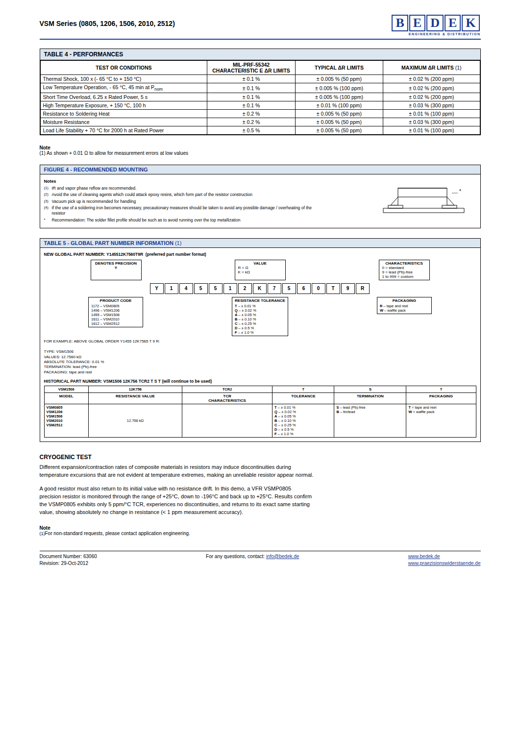VSM Series (0805, 1206, 1506, 2010, 2512)
BEDEK
ENGINEERING & DISTRIBUTION
TABLE 4 - PERFORMANCES
| TEST OR CONDITIONS | MIL-PRF-55342 CHARACTERISTIC E ΔR LIMITS | TYPICAL ΔR LIMITS | MAXIMUM ΔR LIMITS (1) |
| --- | --- | --- | --- |
| Thermal Shock, 100 x (- 65 °C to + 150 °C) | ± 0.1 % | ± 0.005 % (50 ppm) | ± 0.02 % (200 ppm) |
| Low Temperature Operation, - 65 °C, 45 min at P nom | ± 0.1 % | ± 0.005 % (100 ppm) | ± 0.02 % (200 ppm) |
| Short Time Overload, 6.25 x Rated Power, 5 s | ± 0.1 % | ± 0.005 % (100 ppm) | ± 0.02 % (200 ppm) |
| High Temperature Exposure, + 150 °C, 100 h | ± 0.1 % | ± 0.01 % (100 ppm) | ± 0.03 % (300 ppm) |
| Resistance to Soldering Heat | ± 0.2 % | ± 0.005 % (50 ppm) | ± 0.01 % (100 ppm) |
| Moisture Resistance | ± 0.2 % | ± 0.005 % (50 ppm) | ± 0.03 % (300 ppm) |
| Load Life Stability + 70 °C for 2000 h at Rated Power | ± 0.5 % | ± 0.005 % (50 ppm) | ± 0.01 % (100 ppm) |
Note (1) As shown + 0.01 Ω to allow for measurement errors at low values
FIGURE 4 - RECOMMENDED MOUNTING
Notes
(1) IR and vapor phase reflow are recommended.
(2) Avoid the use of cleaning agents which could attack epoxy resins, which form part of the resistor construction
(3) Vacuum pick up is recommended for handling
(4) If the use of a soldering iron becomes necessary, precautionary measures should be taken to avoid any possible damage / overheating of the resistor
*Recommendation: The solder fillet profile should be such as to avoid running over the top metallization
*
TABLE 5 - GLOBAL PART NUMBER INFORMATION (1)
NEW GLOBAL PART NUMBER: Y145512K7560T9R (preferred part number format)
DENOTES PRECISION
Y
VALUE
R = Ω
K = kΩ
CHARACTERISTICS
0 = standard
9 = lead (Pb)-free
1 to 999 = custom
Y
1
4
5
5
1
2
K
7
5
6
0
T
9
R
PRODUCT CODE 1172 – VSM0805
1496 – VSM1206
1455 – VSM1506
1611 – VSM2010
1612 – VSM2512
RESISTANCE TOLERANCE T – ± 0.01 %
Q – ± 0.02 %
A – ± 0.05 %
B – ± 0.10 %
C – ± 0.25 %
D – ± 0.5 %
F – ± 1.0 %
PACKAGING R – tape and reel
W – waffle pack
FOR EXAMPLE: ABOVE GLOBAL ORDER Y1455 12K7565 T 9 R:
TYPE: VSM1506
VALUES: 12.7560 kΩ
ABSOLUTE TOLERANCE: 0.01 %
TERMINATION: lead (Pb)-free
PACKAGING: tape and reel
HISTORICAL PART NUMBER: VSM1506 12K756 TCR2 T S T (will continue to be used)
| VSM1506 | 12K756 | TCR2 | T | S | T |
| MODEL | RESISTANCE VALUE | TCR CHARACTERISTICS | TOLERANCE | TERMINATION | PACKAGING |
| VSM0805 VSM1206 VSM1506 VSM2010 VSM2512 | 12.756 kΩ | | T – ± 0.01 % Q – ± 0.02 % A – ± 0.05 % B – ± 0.10 % C – ± 0.25 % D – ± 0.5 % F – ± 1.0 % | S – lead (Pb)-free B – tin/lead | T = tape and reel W = waffle pack |
CRYOGENIC TEST
Different expansion/contraction rates of composite materials in resistors may induce discontinuities during temperature excursions that are not evident at temperature extremes, making an unreliable resistor appear normal.
A good resistor must also return to its initial value with no resistance drift. In this demo, a VFR VSMP0805 precision resistor is monitored through the range of +25°C, down to -196°C and back up to +25°C. Results confirm the VSMP0805 exhibits only 5 ppm/°C TCR, experiences no discontinuities, and returns to its exact same starting value, showing absolutely no change in resistance (< 1 ppm measurement accuracy).
Note (1) For non-standard requests, please contact application engineering.
Document Number: 63060
Revision: 29-Oct-2012
For any questions, contact: info@bedek.de
www.bedek.de
www.praezisionswiderstaende.de